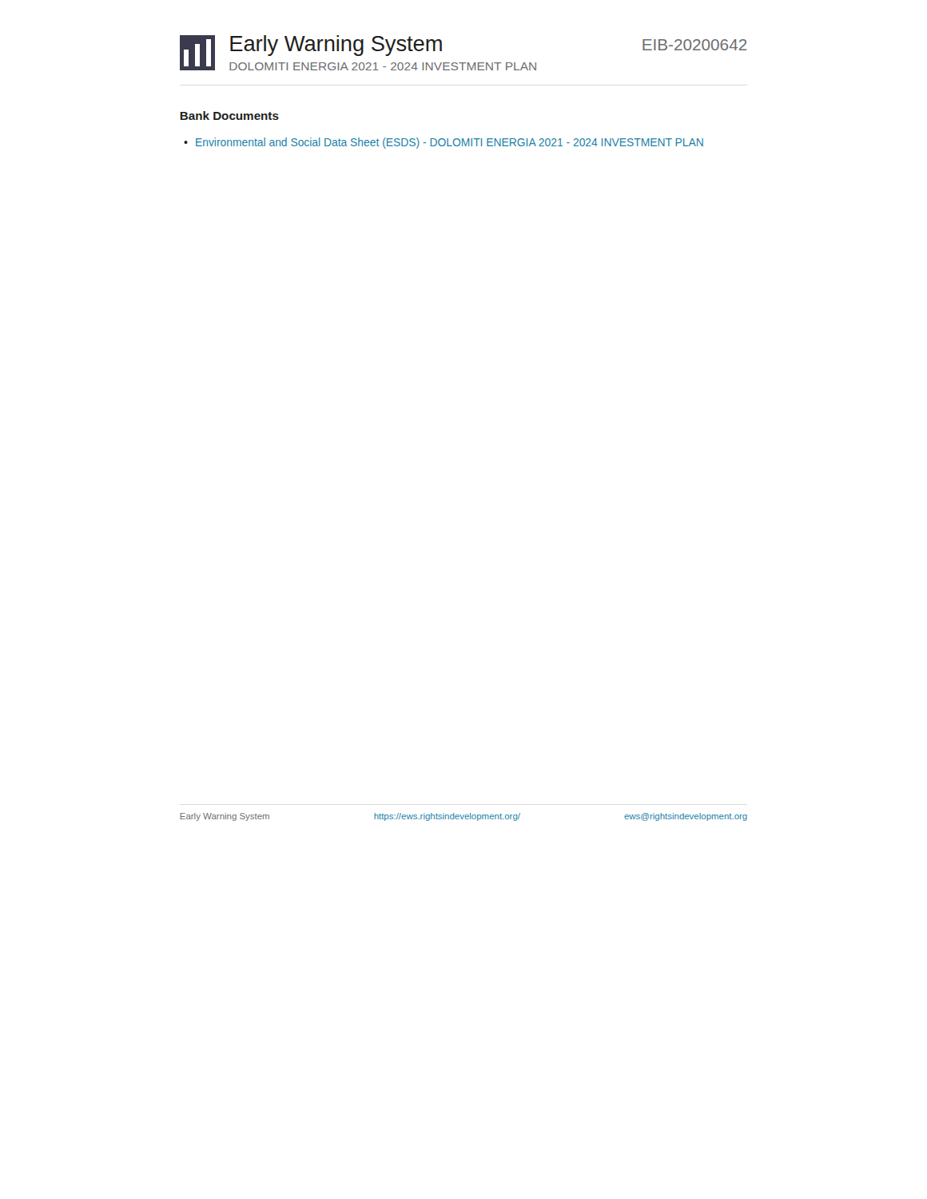Early Warning System
DOLOMITI ENERGIA 2021 - 2024 INVESTMENT PLAN
EIB-20200642
Bank Documents
Environmental and Social Data Sheet (ESDS) - DOLOMITI ENERGIA 2021 - 2024 INVESTMENT PLAN
Early Warning System
https://ews.rightsindevelopment.org/
ews@rightsindevelopment.org